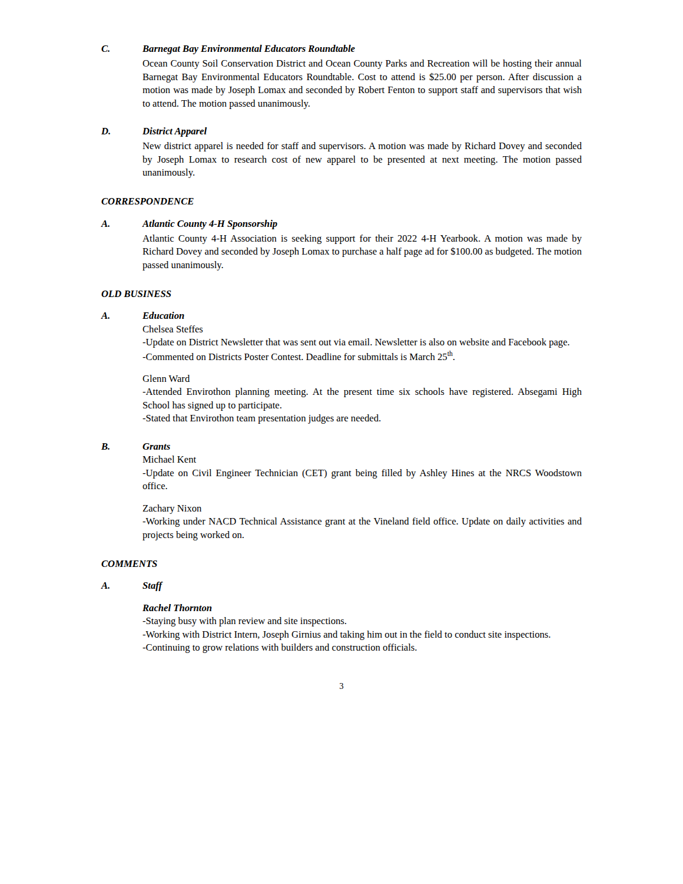C.
Barnegat Bay Environmental Educators Roundtable
Ocean County Soil Conservation District and Ocean County Parks and Recreation will be hosting their annual Barnegat Bay Environmental Educators Roundtable. Cost to attend is $25.00 per person. After discussion a motion was made by Joseph Lomax and seconded by Robert Fenton to support staff and supervisors that wish to attend. The motion passed unanimously.
D.
District Apparel
New district apparel is needed for staff and supervisors. A motion was made by Richard Dovey and seconded by Joseph Lomax to research cost of new apparel to be presented at next meeting. The motion passed unanimously.
CORRESPONDENCE
A.
Atlantic County 4-H Sponsorship
Atlantic County 4-H Association is seeking support for their 2022 4-H Yearbook. A motion was made by Richard Dovey and seconded by Joseph Lomax to purchase a half page ad for $100.00 as budgeted. The motion passed unanimously.
OLD BUSINESS
A.
Education
Chelsea Steffes
-Update on District Newsletter that was sent out via email. Newsletter is also on website and Facebook page.
-Commented on Districts Poster Contest. Deadline for submittals is March 25th.
Glenn Ward
-Attended Envirothon planning meeting. At the present time six schools have registered. Absegami High School has signed up to participate.
-Stated that Envirothon team presentation judges are needed.
B.
Grants
Michael Kent
-Update on Civil Engineer Technician (CET) grant being filled by Ashley Hines at the NRCS Woodstown office.
Zachary Nixon
-Working under NACD Technical Assistance grant at the Vineland field office. Update on daily activities and projects being worked on.
COMMENTS
A.
Staff
Rachel Thornton
-Staying busy with plan review and site inspections.
-Working with District Intern, Joseph Girnius and taking him out in the field to conduct site inspections.
-Continuing to grow relations with builders and construction officials.
3